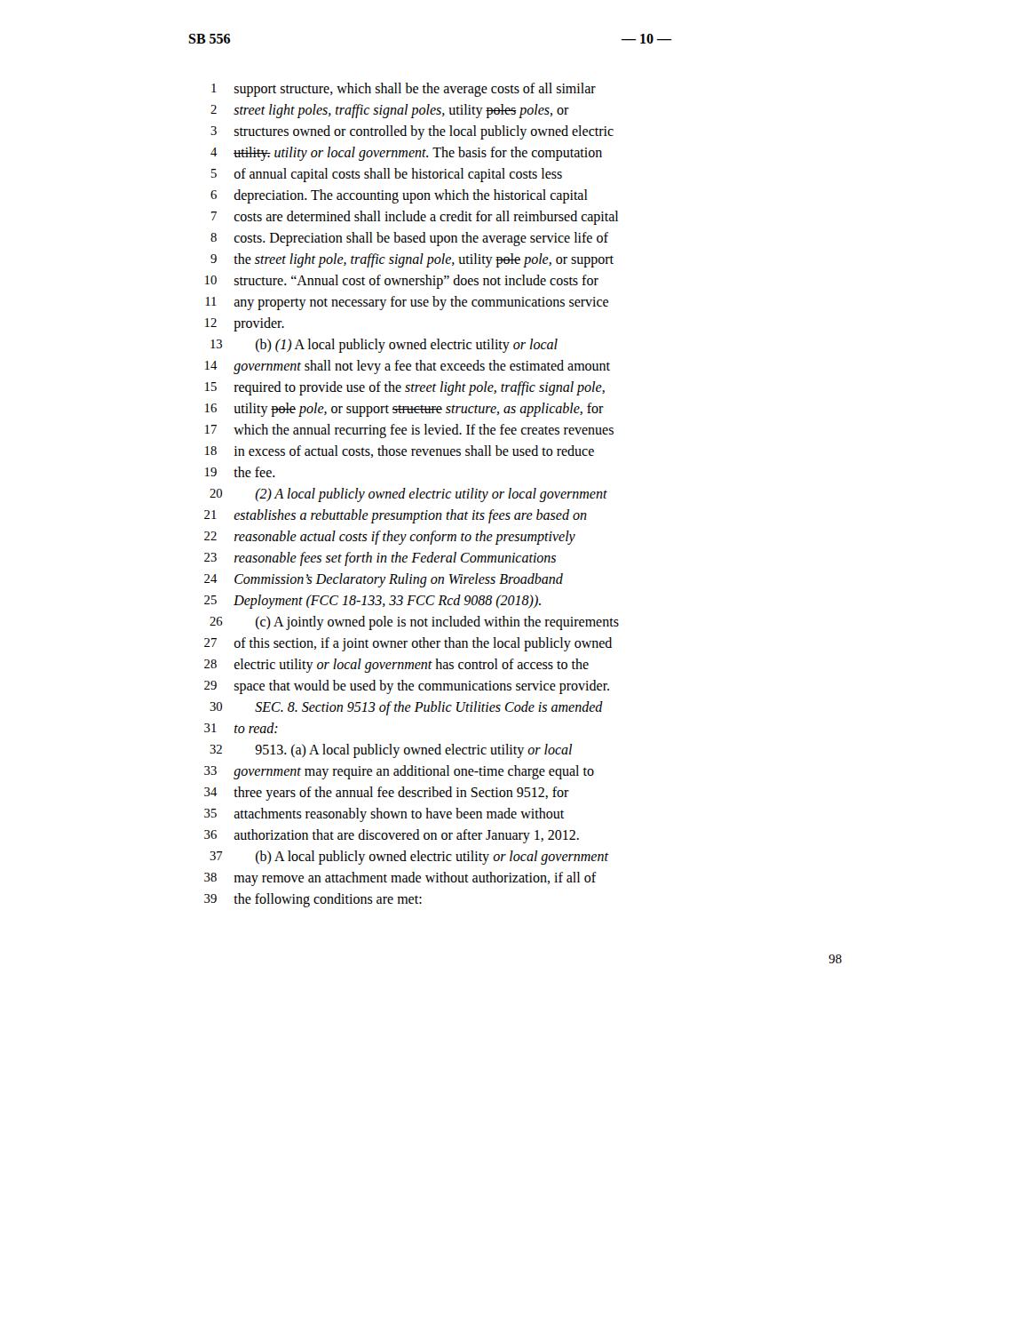SB 556 — 10 —
support structure, which shall be the average costs of all similar
street light poles, traffic signal poles, utility poles poles, or
structures owned or controlled by the local publicly owned electric
utility. utility or local government. The basis for the computation
of annual capital costs shall be historical capital costs less
depreciation. The accounting upon which the historical capital
costs are determined shall include a credit for all reimbursed capital
costs. Depreciation shall be based upon the average service life of
the street light pole, traffic signal pole, utility pole pole, or support
structure. “Annual cost of ownership” does not include costs for
any property not necessary for use by the communications service
provider.
(b) (1) A local publicly owned electric utility or local
government shall not levy a fee that exceeds the estimated amount
required to provide use of the street light pole, traffic signal pole,
utility pole pole, or support structure structure, as applicable, for
which the annual recurring fee is levied. If the fee creates revenues
in excess of actual costs, those revenues shall be used to reduce
the fee.
(2) A local publicly owned electric utility or local government
establishes a rebuttable presumption that its fees are based on
reasonable actual costs if they conform to the presumptively
reasonable fees set forth in the Federal Communications
Commission’s Declaratory Ruling on Wireless Broadband
Deployment (FCC 18-133, 33 FCC Rcd 9088 (2018)).
(c) A jointly owned pole is not included within the requirements
of this section, if a joint owner other than the local publicly owned
electric utility or local government has control of access to the
space that would be used by the communications service provider.
SEC. 8. Section 9513 of the Public Utilities Code is amended
to read:
9513. (a) A local publicly owned electric utility or local
government may require an additional one-time charge equal to
three years of the annual fee described in Section 9512, for
attachments reasonably shown to have been made without
authorization that are discovered on or after January 1, 2012.
(b) A local publicly owned electric utility or local government
may remove an attachment made without authorization, if all of
the following conditions are met:
98